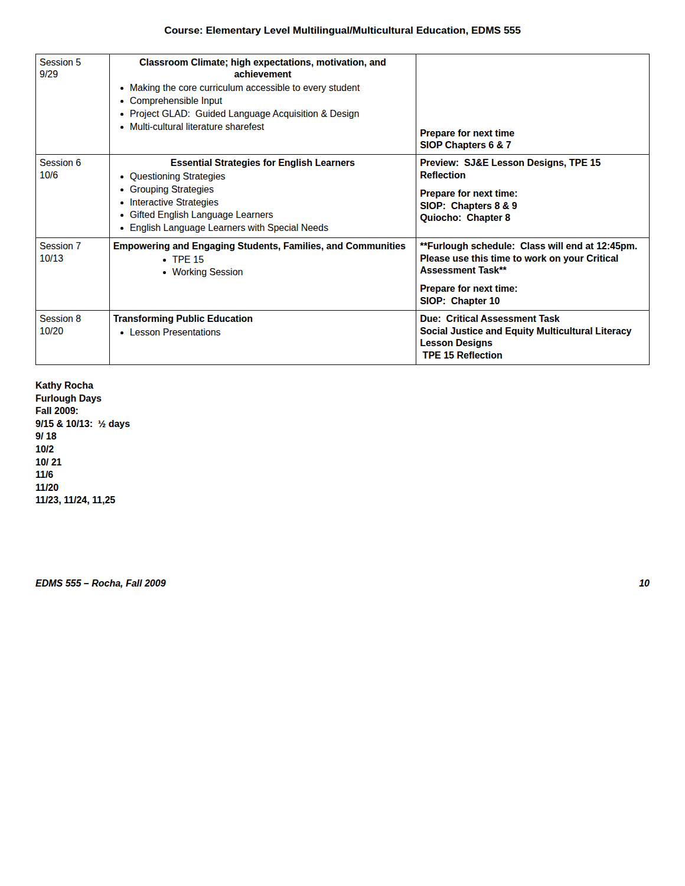Course: Elementary Level Multilingual/Multicultural Education, EDMS 555
| Session 5 9/29 | Classroom Climate; high expectations, motivation, and achievement Making the core curriculum accessible to every student Comprehensible Input Project GLAD: Guided Language Acquisition & Design Multi-cultural literature sharefest | Prepare for next time SIOP Chapters 6 & 7 |
| Session 6 10/6 | Essential Strategies for English Learners Questioning Strategies Grouping Strategies Interactive Strategies Gifted English Language Learners English Language Learners with Special Needs | Preview: SJ&E Lesson Designs, TPE 15 Reflection Prepare for next time: SIOP: Chapters 8 & 9 Quiocho: Chapter 8 |
| Session 7 10/13 | Empowering and Engaging Students, Families, and Communities TPE 15 Working Session | **Furlough schedule: Class will end at 12:45pm. Please use this time to work on your Critical Assessment Task** Prepare for next time: SIOP: Chapter 10 |
| Session 8 10/20 | Transforming Public Education Lesson Presentations | Due: Critical Assessment Task Social Justice and Equity Multicultural Literacy Lesson Designs TPE 15 Reflection |
Kathy Rocha
Furlough Days
Fall 2009:
9/15 & 10/13: ½ days
9/ 18
10/2
10/ 21
11/6
11/20
11/23, 11/24, 11,25
EDMS 555 – Rocha, Fall 2009 10